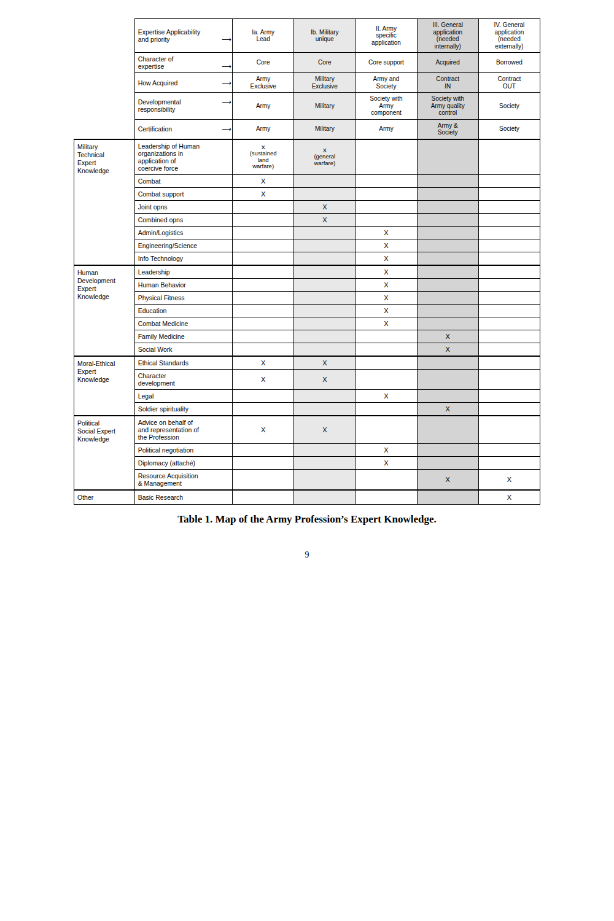Table 1. Map of the Army Profession’s Expert Knowledge.
| | Expertise Applicability and priority ⟶ | Ia. Army Lead | Ib. Military unique | II. Army specific application | III. General application (needed internally) | IV. General application (needed externally) |
| | Character of expertise ⟶ | Core | Core | Core support | Acquired | Borrowed |
| | How Acquired ⟶ | Army Exclusive | Military Exclusive | Army and Society | Contract IN | Contract OUT |
| | Developmental ⟶ responsibility | Army | Military | Society with Army component | Society with Army quality control | Society |
| | Certification ⟶ | Army | Military | Army | Army & Society | Society |
| Military Technical Expert Knowledge | Leadership of Human organizations in application of coercive force | X (sustained land warfare) | X (general warfare) | | | |
| Combat | X | | | | |
| Combat support | X | | | | |
| Joint opns | | X | | | |
| Combined opns | | X | | | |
| Admin/Logistics | | | X | | |
| Engineering/Science | | | X | | |
| Info Technology | | | X | | |
| Human Development Expert Knowledge | Leadership | | | X | | |
| Human Behavior | | | X | | |
| Physical Fitness | | | X | | |
| Education | | | X | | |
| Combat Medicine | | | X | | |
| Family Medicine | | | | X | |
| Social Work | | | | X | |
| Moral-Ethical Expert Knowledge | Ethical Standards | X | X | | | |
| Character development | X | X | | | |
| Legal | | | X | | |
| Soldier spirituality | | | | X | |
| Political Social Expert Knowledge | Advice on behalf of and representation of the Profession | X | X | | | |
| Political negotiation | | | X | | |
| Diplomacy (attaché) | | | X | | |
| Resource Acquisition & Management | | | | X | X |
| Other | Basic Research | | | | | X |
9